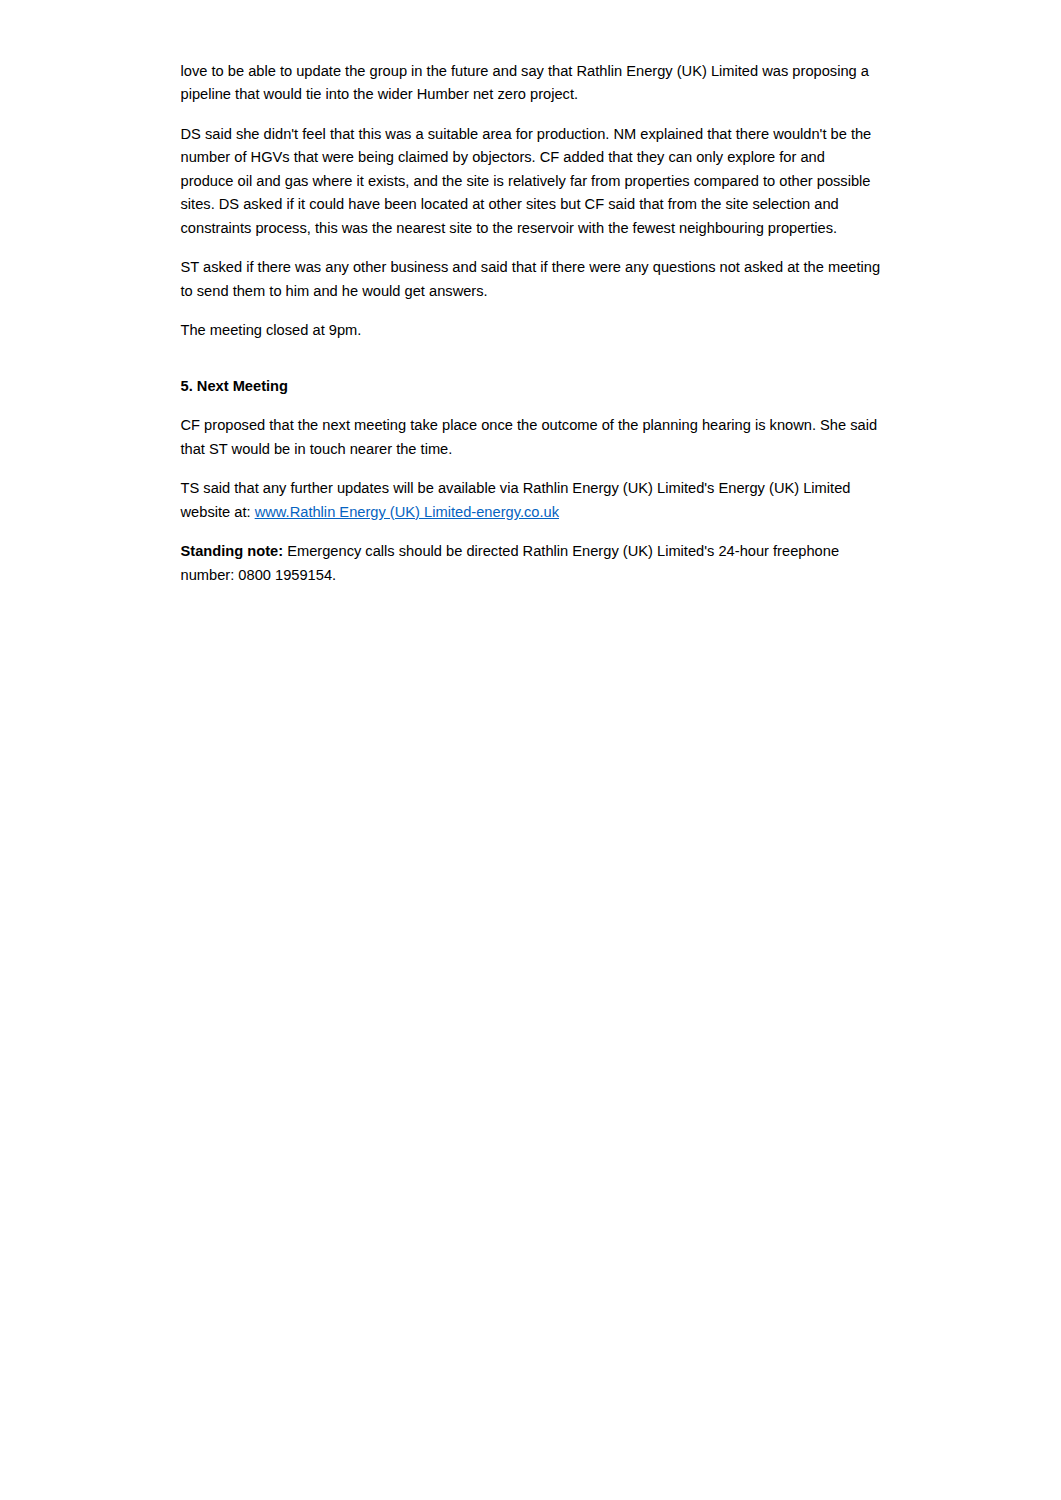love to be able to update the group in the future and say that Rathlin Energy (UK) Limited was proposing a pipeline that would tie into the wider Humber net zero project.
DS said she didn't feel that this was a suitable area for production. NM explained that there wouldn't be the number of HGVs that were being claimed by objectors. CF added that they can only explore for and produce oil and gas where it exists, and the site is relatively far from properties compared to other possible sites. DS asked if it could have been located at other sites but CF said that from the site selection and constraints process, this was the nearest site to the reservoir with the fewest neighbouring properties.
ST asked if there was any other business and said that if there were any questions not asked at the meeting to send them to him and he would get answers.
The meeting closed at 9pm.
5. Next Meeting
CF proposed that the next meeting take place once the outcome of the planning hearing is known. She said that ST would be in touch nearer the time.
TS said that any further updates will be available via Rathlin Energy (UK) Limited's Energy (UK) Limited website at: www.Rathlin Energy (UK) Limited-energy.co.uk
Standing note: Emergency calls should be directed Rathlin Energy (UK) Limited's 24-hour freephone number: 0800 1959154.